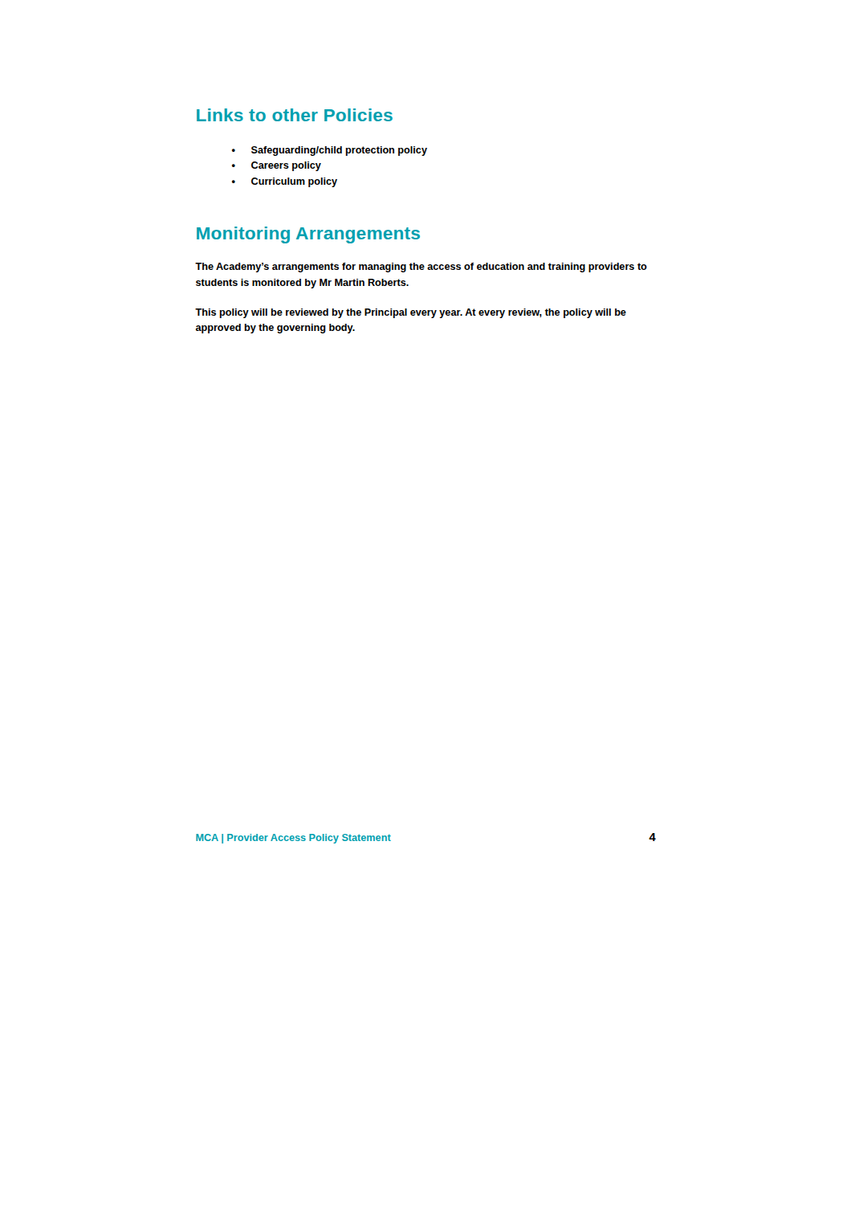Links to other Policies
Safeguarding/child protection policy
Careers policy
Curriculum policy
Monitoring Arrangements
The Academy’s arrangements for managing the access of education and training providers to students is monitored by Mr Martin Roberts.
This policy will be reviewed by the Principal every year. At every review, the policy will be approved by the governing body.
MCA | Provider Access Policy Statement 4